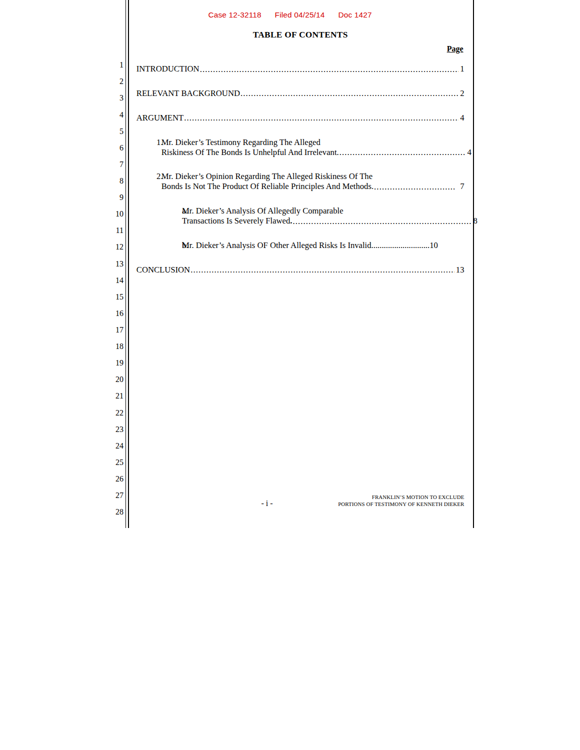Case 12-32118 Filed 04/25/14 Doc 1427
1
2
3
4
5
6
7
8
9
10
11
12
13
14
15
16
17
18
19
20
21
22
23
24
25
26
27
28
TABLE OF CONTENTS
Page
INTRODUCTION ................................................................................................................................. 1
RELEVANT BACKGROUND ................................................................................................................. 2
ARGUMENT ......................................................................................................................................... 4
1.
Mr. Dieker’s Testimony Regarding The Alleged Riskiness Of The Bonds Is Unhelpful And Irrelevant. ................................................ 4
2.
Mr. Dieker’s Opinion Regarding The Alleged Riskiness Of The Bonds Is Not The Product Of Reliable Principles And Methods. ............................... 7
a.
Mr. Dieker’s Analysis Of Allegedly Comparable Transactions Is Severely Flawed. .................................................................... 8
b.
Mr. Dieker’s Analysis OF Other Alleged Risks Is Invalid ............................ 10
CONCLUSION ....................................................................................................................................... 13
- i -
FRANKLIN’S MOTION TO EXCLUDE
PORTIONS OF TESTIMONY OF KENNETH DIEKER